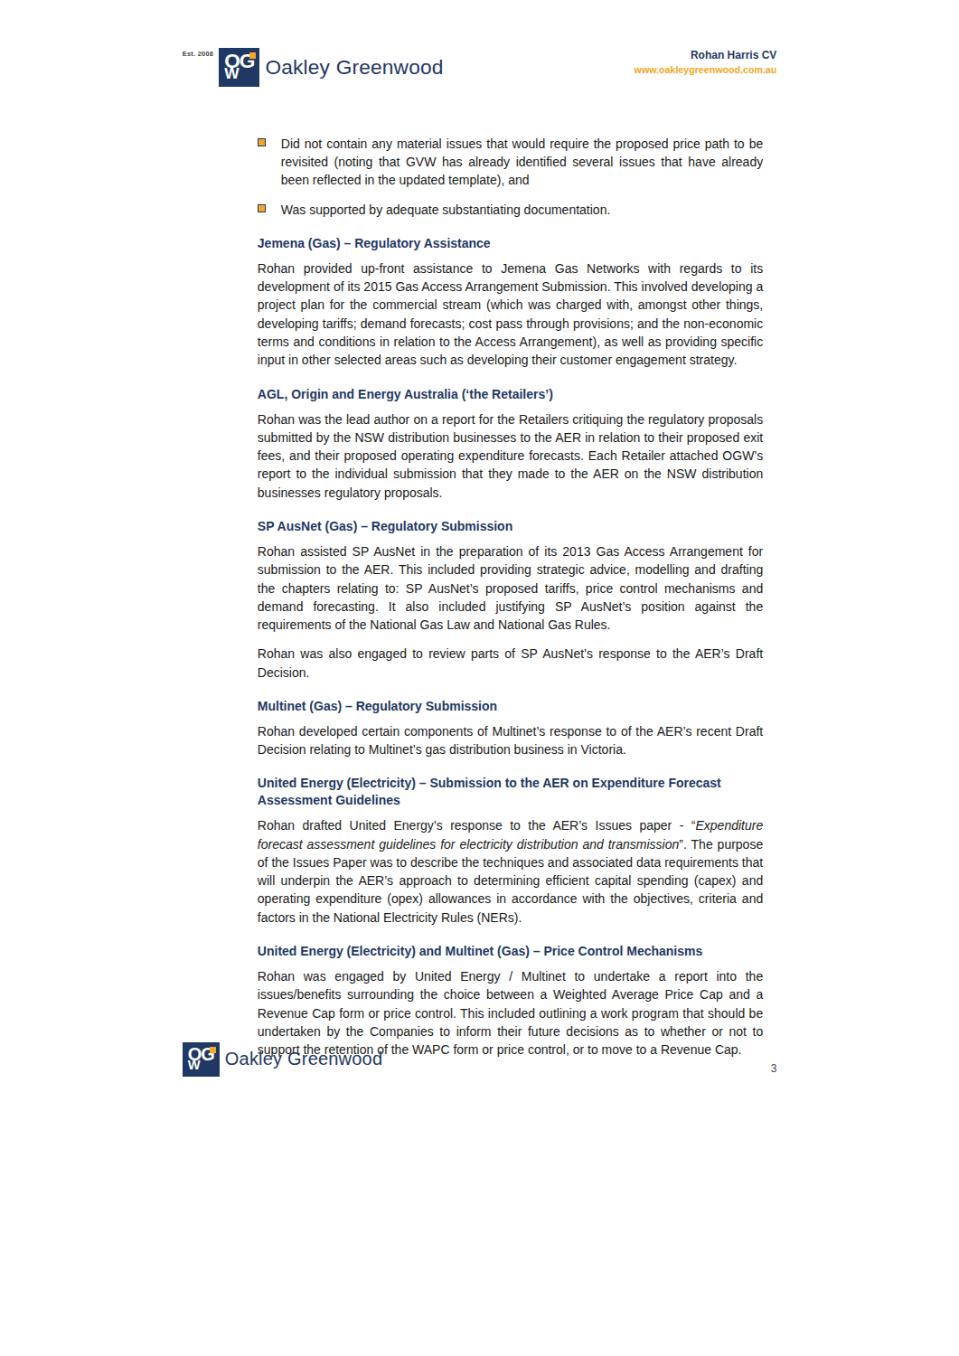Est. 2008 OG W Oakley Greenwood
Rohan Harris CV
www.oakleygreenwood.com.au
Did not contain any material issues that would require the proposed price path to be revisited (noting that GVW has already identified several issues that have already been reflected in the updated template), and
Was supported by adequate substantiating documentation.
Jemena (Gas) – Regulatory Assistance
Rohan provided up-front assistance to Jemena Gas Networks with regards to its development of its 2015 Gas Access Arrangement Submission. This involved developing a project plan for the commercial stream (which was charged with, amongst other things, developing tariffs; demand forecasts; cost pass through provisions; and the non-economic terms and conditions in relation to the Access Arrangement), as well as providing specific input in other selected areas such as developing their customer engagement strategy.
AGL, Origin and Energy Australia (‘the Retailers’)
Rohan was the lead author on a report for the Retailers critiquing the regulatory proposals submitted by the NSW distribution businesses to the AER in relation to their proposed exit fees, and their proposed operating expenditure forecasts. Each Retailer attached OGW’s report to the individual submission that they made to the AER on the NSW distribution businesses regulatory proposals.
SP AusNet (Gas) – Regulatory Submission
Rohan assisted SP AusNet in the preparation of its 2013 Gas Access Arrangement for submission to the AER. This included providing strategic advice, modelling and drafting the chapters relating to: SP AusNet’s proposed tariffs, price control mechanisms and demand forecasting. It also included justifying SP AusNet’s position against the requirements of the National Gas Law and National Gas Rules.
Rohan was also engaged to review parts of SP AusNet’s response to the AER’s Draft Decision.
Multinet (Gas) – Regulatory Submission
Rohan developed certain components of Multinet’s response to of the AER’s recent Draft Decision relating to Multinet’s gas distribution business in Victoria.
United Energy (Electricity) – Submission to the AER on Expenditure Forecast Assessment Guidelines
Rohan drafted United Energy’s response to the AER’s Issues paper - “Expenditure forecast assessment guidelines for electricity distribution and transmission”. The purpose of the Issues Paper was to describe the techniques and associated data requirements that will underpin the AER’s approach to determining efficient capital spending (capex) and operating expenditure (opex) allowances in accordance with the objectives, criteria and factors in the National Electricity Rules (NERs).
United Energy (Electricity) and Multinet (Gas) – Price Control Mechanisms
Rohan was engaged by United Energy / Multinet to undertake a report into the issues/benefits surrounding the choice between a Weighted Average Price Cap and a Revenue Cap form or price control. This included outlining a work program that should be undertaken by the Companies to inform their future decisions as to whether or not to support the retention of the WAPC form or price control, or to move to a Revenue Cap.
OG W Oakley Greenwood
3